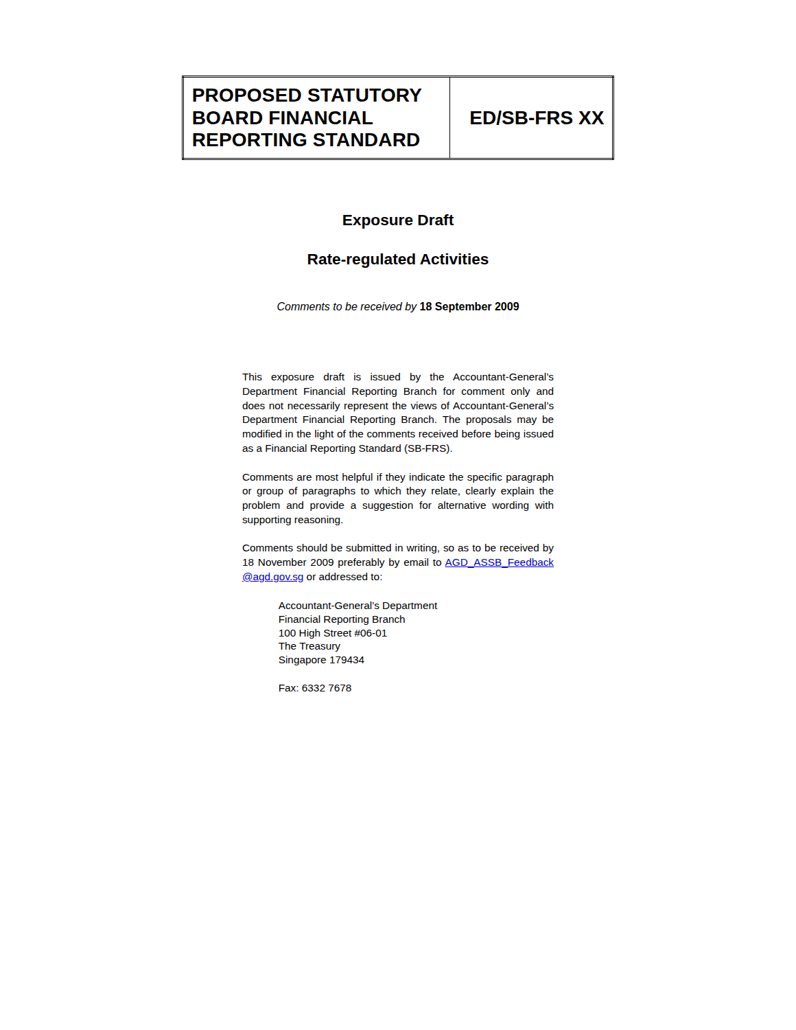| PROPOSED STATUTORY BOARD FINANCIAL REPORTING STANDARD | ED/SB-FRS XX |
Exposure Draft
Rate-regulated Activities
Comments to be received by 18 September 2009
This exposure draft is issued by the Accountant-General’s Department Financial Reporting Branch for comment only and does not necessarily represent the views of Accountant-General’s Department Financial Reporting Branch. The proposals may be modified in the light of the comments received before being issued as a Financial Reporting Standard (SB-FRS).
Comments are most helpful if they indicate the specific paragraph or group of paragraphs to which they relate, clearly explain the problem and provide a suggestion for alternative wording with supporting reasoning.
Comments should be submitted in writing, so as to be received by 18 November 2009 preferably by email to AGD_ASSB_Feedback@agd.gov.sg or addressed to:
Accountant-General’s Department
Financial Reporting Branch
100 High Street #06-01
The Treasury
Singapore 179434
Fax: 6332 7678